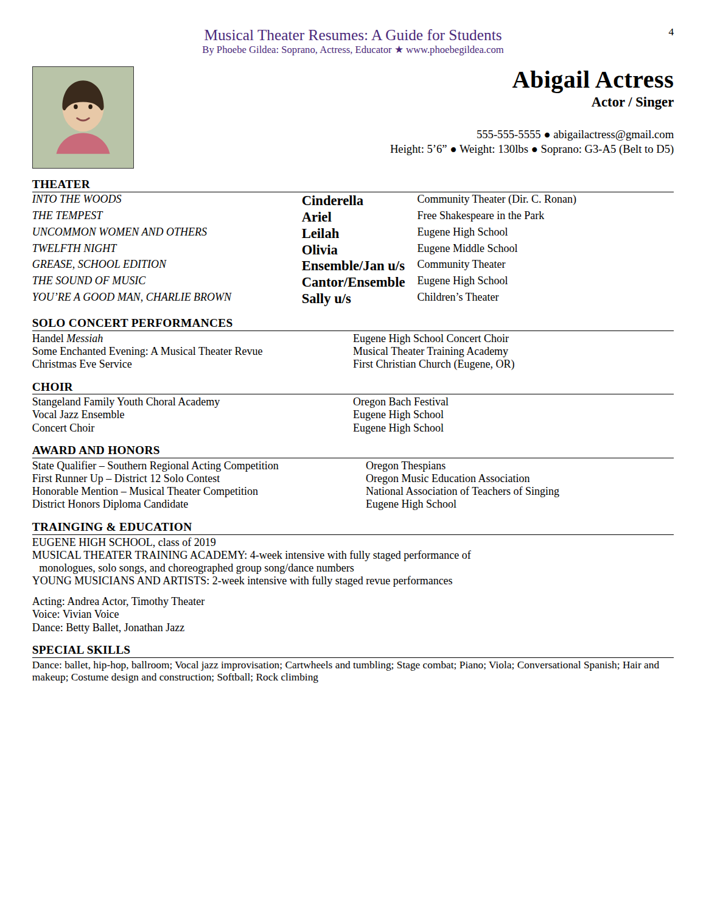4
Musical Theater Resumes: A Guide for Students
By Phoebe Gildea: Soprano, Actress, Educator ★ www.phoebegildea.com
Abigail Actress
Actor / Singer
555-555-5555 ● abigailactress@gmail.com
Height: 5’6” ● Weight: 130lbs ● Soprano: G3-A5 (Belt to D5)
Theater
| Into the Woods | Cinderella | Community Theater (Dir. C. Ronan) |
| The Tempest | Ariel | Free Shakespeare in the Park |
| Uncommon Women and Others | Leilah | Eugene High School |
| Twelfth Night | Olivia | Eugene Middle School |
| Grease, School Edition | Ensemble/Jan u/s | Community Theater |
| The Sound of Music | Cantor/Ensemble | Eugene High School |
| You’re a Good Man, Charlie Brown | Sally u/s | Children’s Theater |
Solo Concert Performances
| Handel Messiah | Eugene High School Concert Choir |
| Some Enchanted Evening: A Musical Theater Revue | Musical Theater Training Academy |
| Christmas Eve Service | First Christian Church (Eugene, OR) |
Choir
| Stangeland Family Youth Choral Academy | Oregon Bach Festival |
| Vocal Jazz Ensemble | Eugene High School |
| Concert Choir | Eugene High School |
Award and Honors
| State Qualifier – Southern Regional Acting Competition | Oregon Thespians |
| First Runner Up – District 12 Solo Contest | Oregon Music Education Association |
| Honorable Mention – Musical Theater Competition | National Association of Teachers of Singing |
| District Honors Diploma Candidate | Eugene High School |
Trainging & Education
EUGENE HIGH SCHOOL, class of 2019
MUSICAL THEATER TRAINING ACADEMY: 4-week intensive with fully staged performance of
monologues, solo songs, and choreographed group song/dance numbers
YOUNG MUSICIANS AND ARTISTS: 2-week intensive with fully staged revue performances
Acting: Andrea Actor, Timothy Theater
Voice: Vivian Voice
Dance: Betty Ballet, Jonathan Jazz
Special Skills
Dance: ballet, hip-hop, ballroom; Vocal jazz improvisation; Cartwheels and tumbling; Stage combat; Piano; Viola; Conversational Spanish; Hair and makeup; Costume design and construction; Softball; Rock climbing